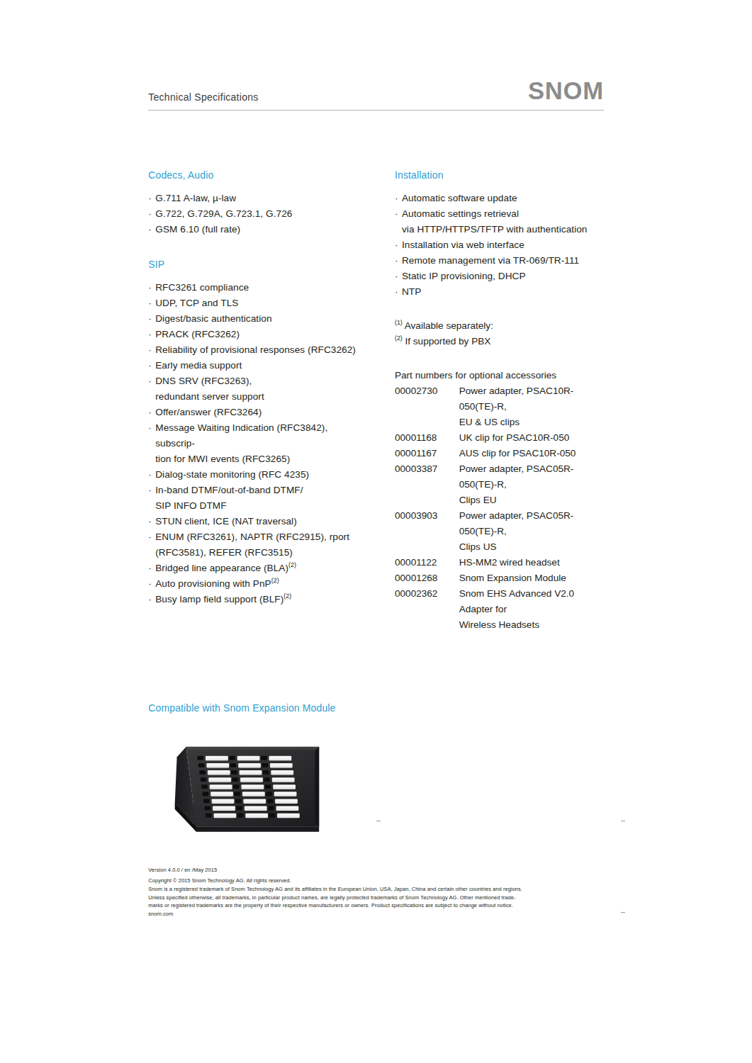Technical Specifications
SNOM
Codecs, Audio
G.711 A-law, µ-law
G.722, G.729A, G.723.1, G.726
GSM 6.10 (full rate)
SIP
RFC3261 compliance
UDP, TCP and TLS
Digest/basic authentication
PRACK (RFC3262)
Reliability of provisional responses (RFC3262)
Early media support
DNS SRV (RFC3263),
redundant server support
Offer/answer (RFC3264)
Message Waiting Indication (RFC3842), subscrip-
tion for MWI events (RFC3265)
Dialog-state monitoring (RFC 4235)
In-band DTMF/out-of-band DTMF/
SIP INFO DTMF
STUN client, ICE (NAT traversal)
ENUM (RFC3261), NAPTR (RFC2915), rport
(RFC3581), REFER (RFC3515)
Bridged line appearance (BLA)(2)
Auto provisioning with PnP(2)
Busy lamp field support (BLF)(2)
Installation
Automatic software update
Automatic settings retrieval
via HTTP/HTTPS/TFTP with authentication
Installation via web interface
Remote management via TR-069/TR-111
Static IP provisioning, DHCP
NTP
(1) Available separately:
(2) If supported by PBX
Part numbers for optional accessories
| 00002730 | Power adapter, PSAC10R-050(TE)-R, |
| | EU & US clips |
| 00001168 | UK clip for PSAC10R-050 |
| 00001167 | AUS clip for PSAC10R-050 |
| 00003387 | Power adapter, PSAC05R-050(TE)-R, |
| | Clips EU |
| 00003903 | Power adapter, PSAC05R-050(TE)-R, |
| | Clips US |
| 00001122 | HS-MM2 wired headset |
| 00001268 | Snom Expansion Module |
| 00002362 | Snom EHS Advanced V2.0 Adapter for |
| | Wireless Headsets |
Compatible with Snom Expansion Module
Version 4.0.0 / en /May 2015
Copyright © 2015 Snom Technology AG. All rights reserved.
Snom is a registered trademark of Snom Technology AG and its affiliates in the European Union, USA, Japan, China and certain other countries and regions.
Unless specified otherwise, all trademarks, in particular product names, are legally protected trademarks of Snom Technology AG. Other mentioned trade-
marks or registered trademarks are the property of their respective manufacturers or owners. Product specifications are subject to change without notice.
snom.com